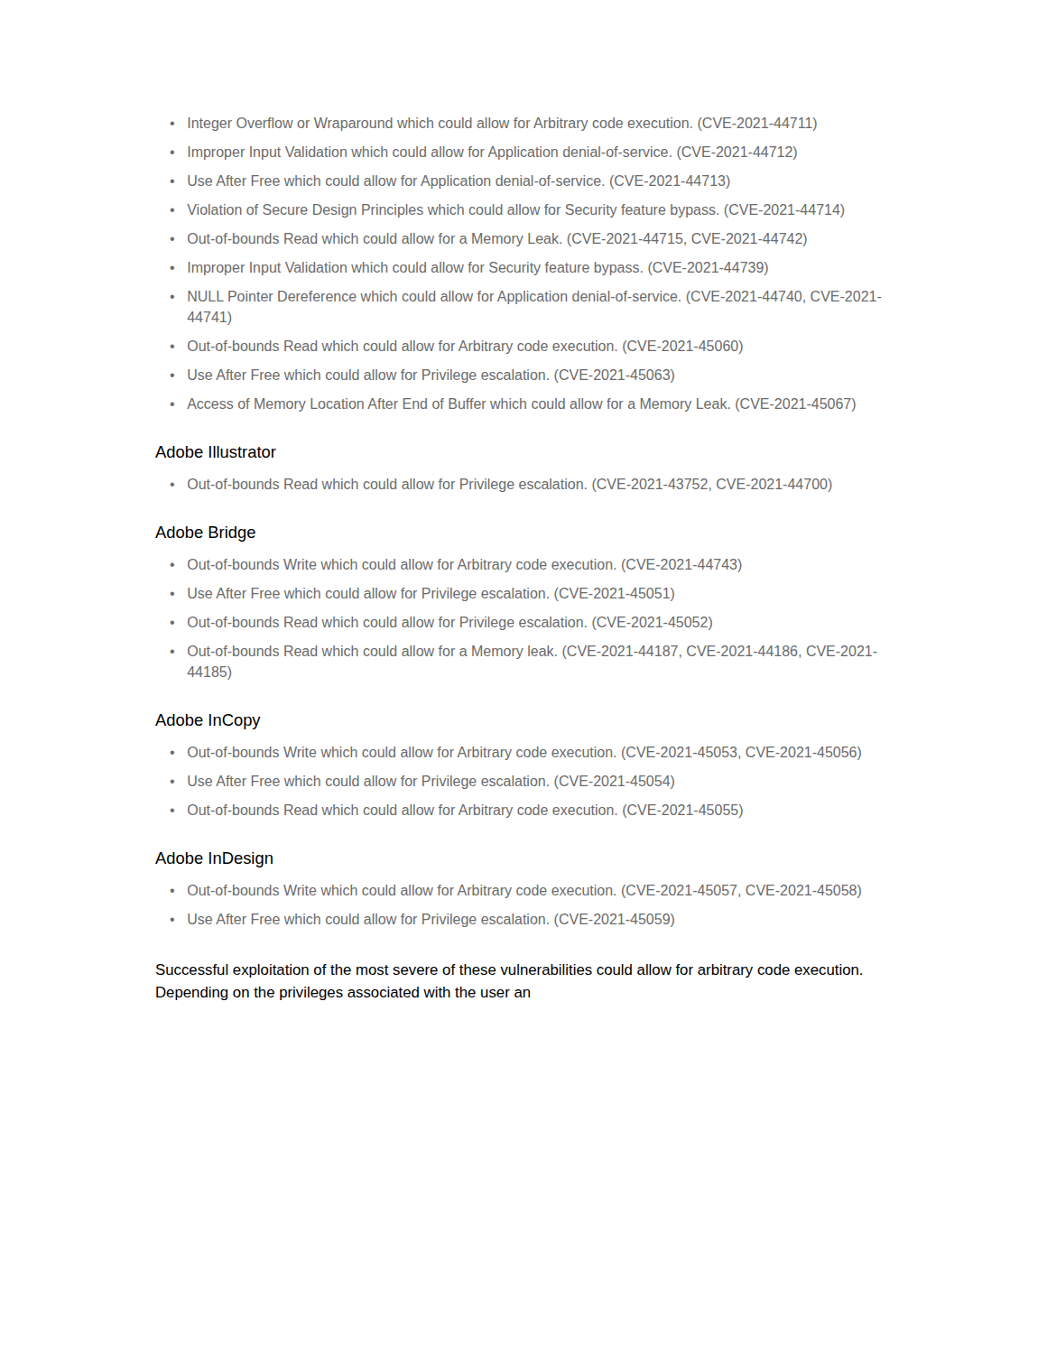Integer Overflow or Wraparound which could allow for Arbitrary code execution. (CVE-2021-44711)
Improper Input Validation which could allow for Application denial-of-service. (CVE-2021-44712)
Use After Free which could allow for Application denial-of-service. (CVE-2021-44713)
Violation of Secure Design Principles which could allow for Security feature bypass. (CVE-2021-44714)
Out-of-bounds Read which could allow for a Memory Leak. (CVE-2021-44715, CVE-2021-44742)
Improper Input Validation which could allow for Security feature bypass. (CVE-2021-44739)
NULL Pointer Dereference which could allow for Application denial-of-service. (CVE-2021-44740, CVE-2021-44741)
Out-of-bounds Read which could allow for Arbitrary code execution. (CVE-2021-45060)
Use After Free which could allow for Privilege escalation. (CVE-2021-45063)
Access of Memory Location After End of Buffer which could allow for a Memory Leak. (CVE-2021-45067)
Adobe Illustrator
Out-of-bounds Read which could allow for Privilege escalation. (CVE-2021-43752, CVE-2021-44700)
Adobe Bridge
Out-of-bounds Write which could allow for Arbitrary code execution. (CVE-2021-44743)
Use After Free which could allow for Privilege escalation. (CVE-2021-45051)
Out-of-bounds Read which could allow for Privilege escalation. (CVE-2021-45052)
Out-of-bounds Read which could allow for a Memory leak. (CVE-2021-44187, CVE-2021-44186, CVE-2021-44185)
Adobe InCopy
Out-of-bounds Write which could allow for Arbitrary code execution. (CVE-2021-45053, CVE-2021-45056)
Use After Free which could allow for Privilege escalation. (CVE-2021-45054)
Out-of-bounds Read which could allow for Arbitrary code execution. (CVE-2021-45055)
Adobe InDesign
Out-of-bounds Write which could allow for Arbitrary code execution. (CVE-2021-45057, CVE-2021-45058)
Use After Free which could allow for Privilege escalation. (CVE-2021-45059)
Successful exploitation of the most severe of these vulnerabilities could allow for arbitrary code execution. Depending on the privileges associated with the user an